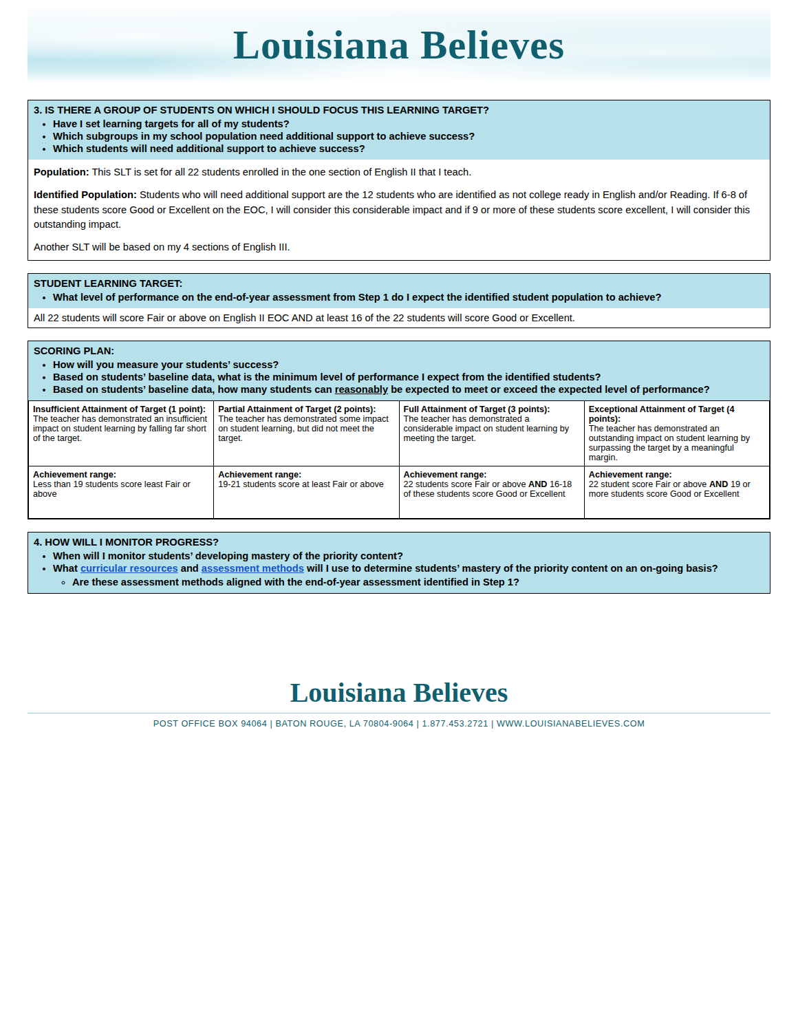Louisiana Believes
3. IS THERE A GROUP OF STUDENTS ON WHICH I SHOULD FOCUS THIS LEARNING TARGET?
Have I set learning targets for all of my students?
Which subgroups in my school population need additional support to achieve success?
Which students will need additional support to achieve success?
Population: This SLT is set for all 22 students enrolled in the one section of English II that I teach.
Identified Population: Students who will need additional support are the 12 students who are identified as not college ready in English and/or Reading. If 6-8 of these students score Good or Excellent on the EOC, I will consider this considerable impact and if 9 or more of these students score excellent, I will consider this outstanding impact.
Another SLT will be based on my 4 sections of English III.
STUDENT LEARNING TARGET:
What level of performance on the end-of-year assessment from Step 1 do I expect the identified student population to achieve?
All 22 students will score Fair or above on English II EOC AND at least 16 of the 22 students will score Good or Excellent.
SCORING PLAN:
How will you measure your students’ success?
Based on students’ baseline data, what is the minimum level of performance I expect from the identified students?
Based on students’ baseline data, how many students can reasonably be expected to meet or exceed the expected level of performance?
| Insufficient Attainment of Target (1 point): The teacher has demonstrated an insufficient impact on student learning by falling far short of the target. | Partial Attainment of Target (2 points): The teacher has demonstrated some impact on student learning, but did not meet the target. | Full Attainment of Target (3 points): The teacher has demonstrated a considerable impact on student learning by meeting the target. | Exceptional Attainment of Target (4 points): The teacher has demonstrated an outstanding impact on student learning by surpassing the target by a meaningful margin. |
| Achievement range: Less than 19 students score least Fair or above | Achievement range: 19-21 students score at least Fair or above | Achievement range: 22 students score Fair or above AND 16-18 of these students score Good or Excellent | Achievement range: 22 student score Fair or above AND 19 or more students score Good or Excellent |
4. HOW WILL I MONITOR PROGRESS?
When will I monitor students’ developing mastery of the priority content?
What curricular resources and assessment methods will I use to determine students’ mastery of the priority content on an on-going basis?
Are these assessment methods aligned with the end-of-year assessment identified in Step 1?
Louisiana Believes
POST OFFICE BOX 94064 | BATON ROUGE, LA 70804-9064 | 1.877.453.2721 | WWW.LOUISIANABELIEVES.COM